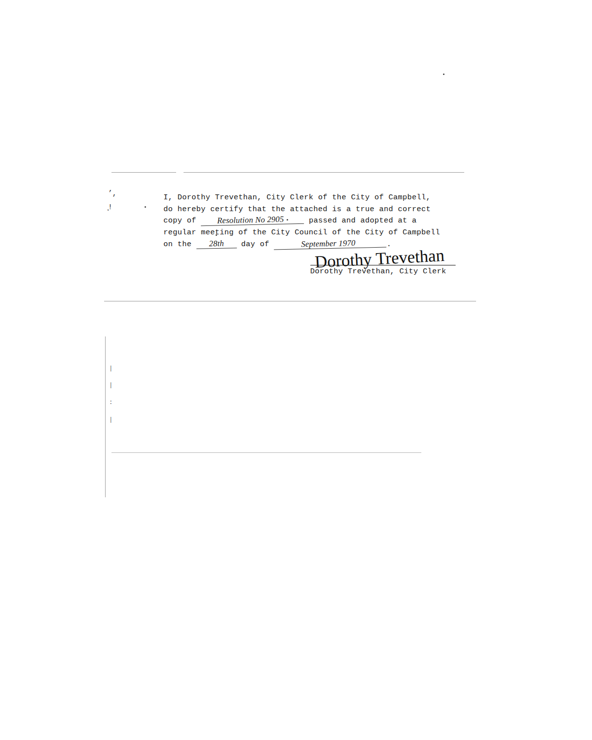’, ̧!
I, Dorothy Trevethan, City Clerk of the City of Campbell, do hereby certify that the attached is a true and correct copy of Resolution No 2905 passed and adopted at a regular meeting of the City Council of the City of Campbell on the 28th day of September 1970.
Dorothy Trevethan
Dorothy Trevethan, City Clerk
| | : |